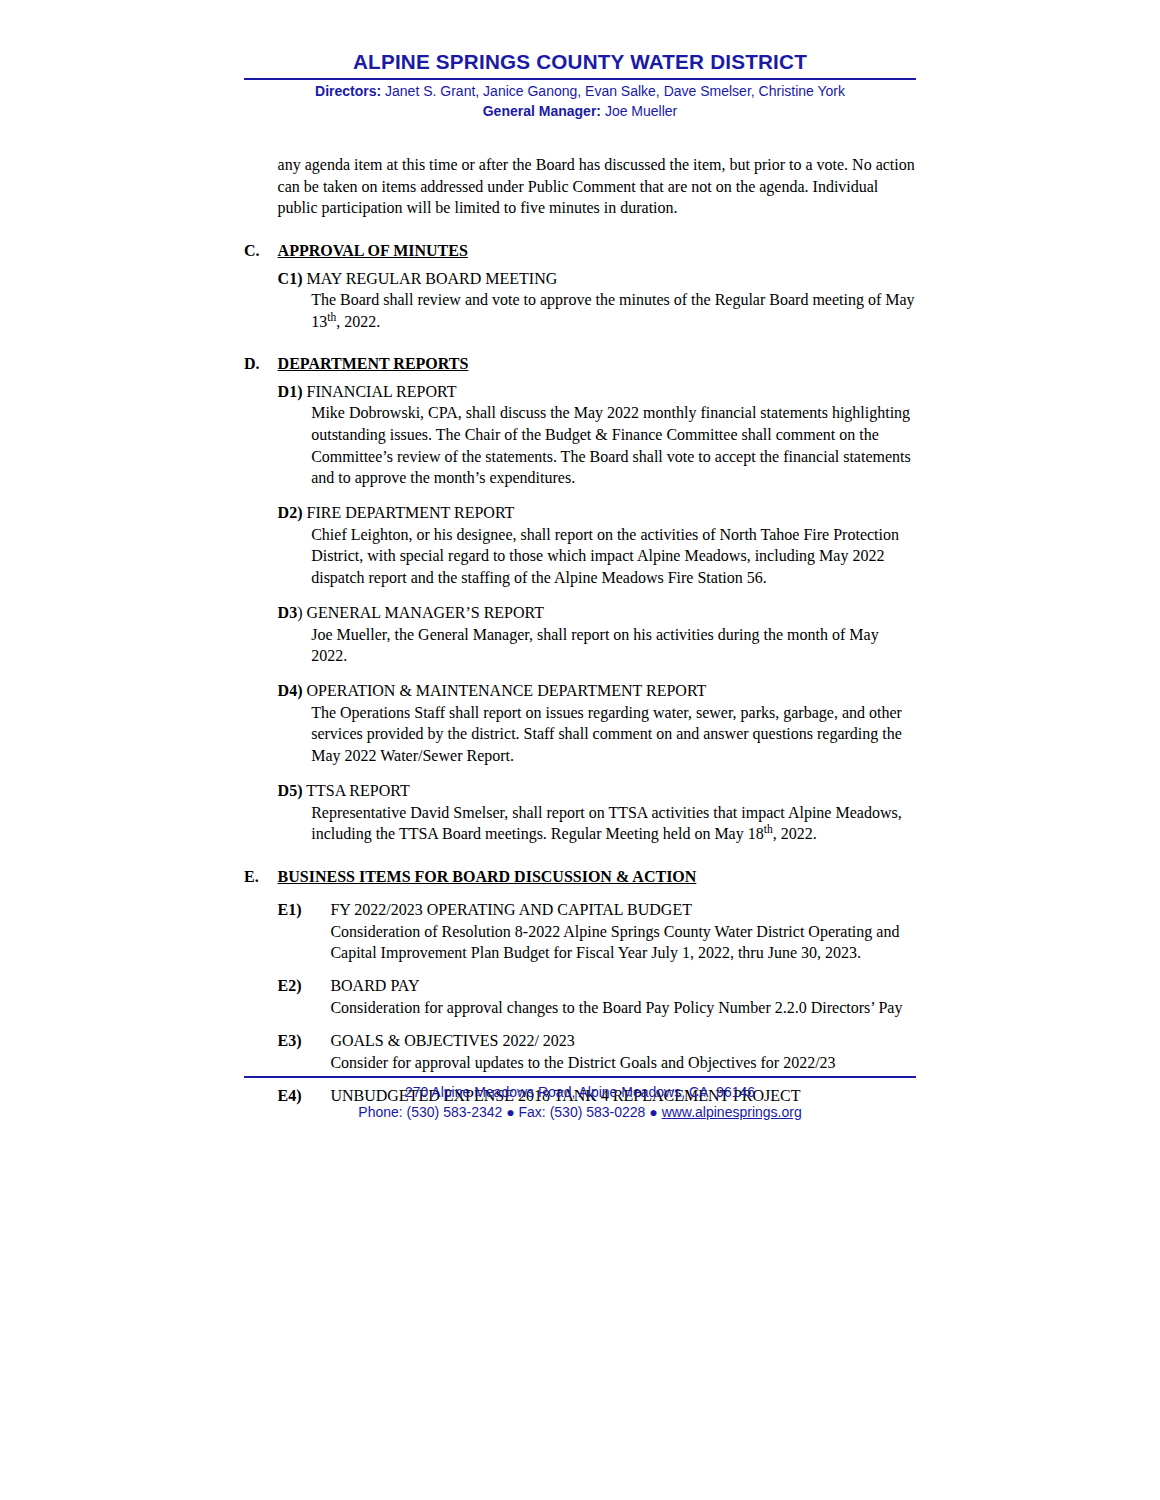ALPINE SPRINGS COUNTY WATER DISTRICT
Directors: Janet S. Grant, Janice Ganong, Evan Salke, Dave Smelser, Christine York
General Manager: Joe Mueller
any agenda item at this time or after the Board has discussed the item, but prior to a vote. No action can be taken on items addressed under Public Comment that are not on the agenda. Individual public participation will be limited to five minutes in duration.
C. APPROVAL OF MINUTES
C1) MAY REGULAR BOARD MEETING
The Board shall review and vote to approve the minutes of the Regular Board meeting of May 13th, 2022.
D. DEPARTMENT REPORTS
D1) FINANCIAL REPORT
Mike Dobrowski, CPA, shall discuss the May 2022 monthly financial statements highlighting outstanding issues. The Chair of the Budget & Finance Committee shall comment on the Committee’s review of the statements. The Board shall vote to accept the financial statements and to approve the month’s expenditures.
D2) FIRE DEPARTMENT REPORT
Chief Leighton, or his designee, shall report on the activities of North Tahoe Fire Protection District, with special regard to those which impact Alpine Meadows, including May 2022 dispatch report and the staffing of the Alpine Meadows Fire Station 56.
D3) GENERAL MANAGER’S REPORT
Joe Mueller, the General Manager, shall report on his activities during the month of May 2022.
D4) OPERATION & MAINTENANCE DEPARTMENT REPORT
The Operations Staff shall report on issues regarding water, sewer, parks, garbage, and other services provided by the district. Staff shall comment on and answer questions regarding the May 2022 Water/Sewer Report.
D5) TTSA REPORT
Representative David Smelser, shall report on TTSA activities that impact Alpine Meadows, including the TTSA Board meetings. Regular Meeting held on May 18th, 2022.
E. BUSINESS ITEMS FOR BOARD DISCUSSION & ACTION
E1) FY 2022/2023 OPERATING AND CAPITAL BUDGET Consideration of Resolution 8-2022 Alpine Springs County Water District Operating and Capital Improvement Plan Budget for Fiscal Year July 1, 2022, thru June 30, 2023.
E2) BOARD PAY Consideration for approval changes to the Board Pay Policy Number 2.2.0 Directors’ Pay
E3) GOALS & OBJECTIVES 2022/ 2023 Consider for approval updates to the District Goals and Objectives for 2022/23
E4) UNBUDGETED EXPENSE 2018 TANK 4 REPLACEMENT PROJECT
270 Alpine Meadows Road, Alpine Meadows, CA 96146
Phone: (530) 583-2342 ● Fax: (530) 583-0228 ● www.alpinesprings.org